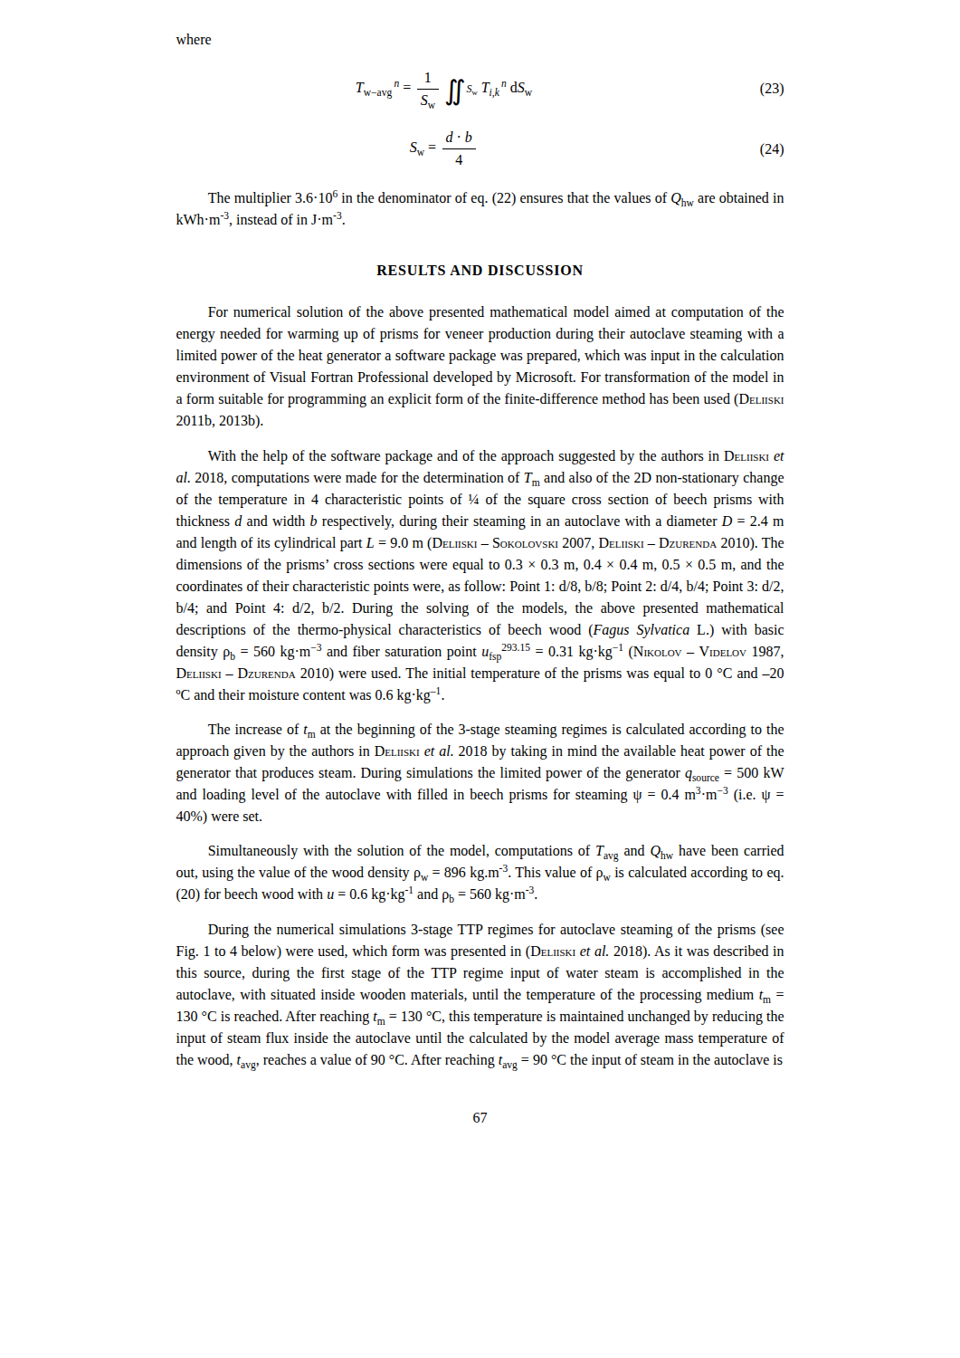where
Tw−avg n = 1 Sw ∬Sw Ti,k n dSw
(23)
Sw = d · b 4
(24)
The multiplier 3.6·106 in the denominator of eq. (22) ensures that the values of Qhw are obtained in kWh·m-3, instead of in J·m-3.
RESULTS AND DISCUSSION
For numerical solution of the above presented mathematical model aimed at computation of the energy needed for warming up of prisms for veneer production during their autoclave steaming with a limited power of the heat generator a software package was prepared, which was input in the calculation environment of Visual Fortran Professional developed by Microsoft. For transformation of the model in a form suitable for programming an explicit form of the finite-difference method has been used (Deliiski 2011b, 2013b).
With the help of the software package and of the approach suggested by the authors in Deliiski et al. 2018, computations were made for the determination of Tm and also of the 2D non-stationary change of the temperature in 4 characteristic points of ¼ of the square cross section of beech prisms with thickness d and width b respectively, during their steaming in an autoclave with a diameter D = 2.4 m and length of its cylindrical part L = 9.0 m (Deliiski – Sokolovski 2007, Deliiski – Dzurenda 2010). The dimensions of the prisms’ cross sections were equal to 0.3 × 0.3 m, 0.4 × 0.4 m, 0.5 × 0.5 m, and the coordinates of their characteristic points were, as follow: Point 1: d/8, b/8; Point 2: d/4, b/4; Point 3: d/2, b/4; and Point 4: d/2, b/2. During the solving of the models, the above presented mathematical descriptions of the thermo-physical characteristics of beech wood (Fagus Sylvatica L.) with basic density ρb = 560 kg·m−3 and fiber saturation point ufsp293.15 = 0.31 kg·kg−1 (Nikolov – Videlov 1987, Deliiski – Dzurenda 2010) were used. The initial temperature of the prisms was equal to 0 °C and –20 ºC and their moisture content was 0.6 kg·kg–1.
The increase of tm at the beginning of the 3-stage steaming regimes is calculated according to the approach given by the authors in Deliiski et al. 2018 by taking in mind the available heat power of the generator that produces steam. During simulations the limited power of the generator qsource = 500 kW and loading level of the autoclave with filled in beech prisms for steaming ψ = 0.4 m3·m−3 (i.e. ψ = 40%) were set.
Simultaneously with the solution of the model, computations of Tavg and Qhw have been carried out, using the value of the wood density ρw = 896 kg.m-3. This value of ρw is calculated according to eq. (20) for beech wood with u = 0.6 kg·kg-1 and ρb = 560 kg·m-3.
During the numerical simulations 3-stage TTP regimes for autoclave steaming of the prisms (see Fig. 1 to 4 below) were used, which form was presented in (Deliiski et al. 2018). As it was described in this source, during the first stage of the TTP regime input of water steam is accomplished in the autoclave, with situated inside wooden materials, until the temperature of the processing medium tm = 130 °C is reached. After reaching tm = 130 °C, this temperature is maintained unchanged by reducing the input of steam flux inside the autoclave until the calculated by the model average mass temperature of the wood, tavg, reaches a value of 90 °C. After reaching tavg = 90 °C the input of steam in the autoclave is
67